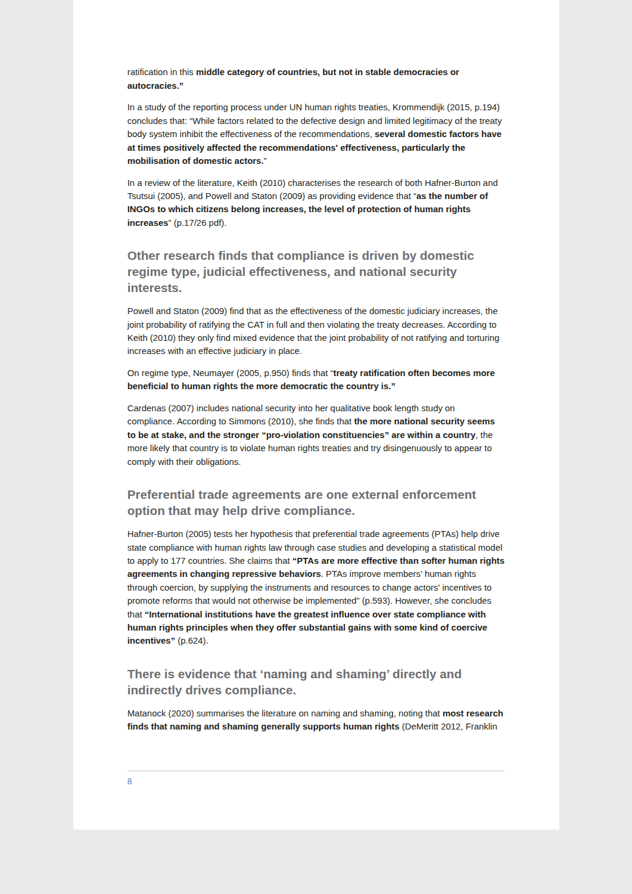ratification in this middle category of countries, but not in stable democracies or autocracies.”
In a study of the reporting process under UN human rights treaties, Krommendijk (2015, p.194) concludes that: “While factors related to the defective design and limited legitimacy of the treaty body system inhibit the effectiveness of the recommendations, several domestic factors have at times positively affected the recommendations' effectiveness, particularly the mobilisation of domestic actors.”
In a review of the literature, Keith (2010) characterises the research of both Hafner-Burton and Tsutsui (2005), and Powell and Staton (2009) as providing evidence that “as the number of INGOs to which citizens belong increases, the level of protection of human rights increases” (p.17/26 pdf).
Other research finds that compliance is driven by domestic regime type, judicial effectiveness, and national security interests.
Powell and Staton (2009) find that as the effectiveness of the domestic judiciary increases, the joint probability of ratifying the CAT in full and then violating the treaty decreases. According to Keith (2010) they only find mixed evidence that the joint probability of not ratifying and torturing increases with an effective judiciary in place.
On regime type, Neumayer (2005, p.950) finds that “treaty ratification often becomes more beneficial to human rights the more democratic the country is.”
Cardenas (2007) includes national security into her qualitative book length study on compliance. According to Simmons (2010), she finds that the more national security seems to be at stake, and the stronger “pro-violation constituencies” are within a country, the more likely that country is to violate human rights treaties and try disingenuously to appear to comply with their obligations.
Preferential trade agreements are one external enforcement option that may help drive compliance.
Hafner-Burton (2005) tests her hypothesis that preferential trade agreements (PTAs) help drive state compliance with human rights law through case studies and developing a statistical model to apply to 177 countries. She claims that “PTAs are more effective than softer human rights agreements in changing repressive behaviors. PTAs improve members’ human rights through coercion, by supplying the instruments and resources to change actors' incentives to promote reforms that would not otherwise be implemented” (p.593). However, she concludes that “International institutions have the greatest influence over state compliance with human rights principles when they offer substantial gains with some kind of coercive incentives” (p.624).
There is evidence that ‘naming and shaming’ directly and indirectly drives compliance.
Matanock (2020) summarises the literature on naming and shaming, noting that most research finds that naming and shaming generally supports human rights (DeMeritt 2012, Franklin
8